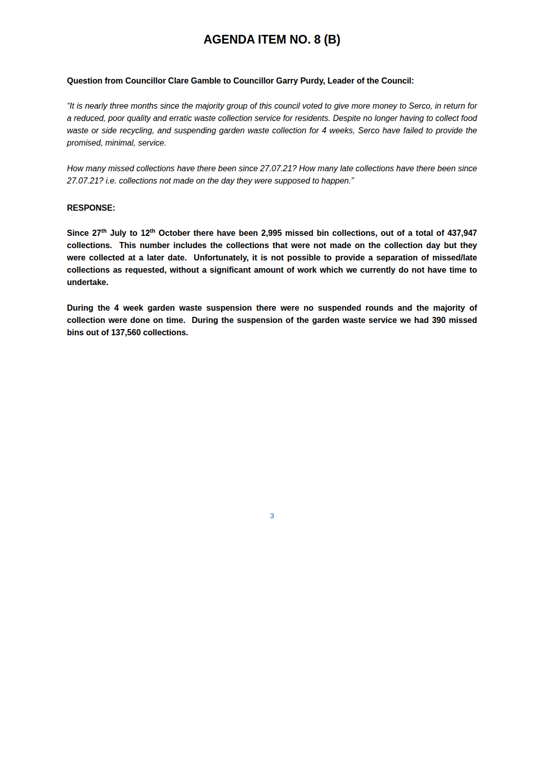AGENDA ITEM NO. 8 (B)
Question from Councillor Clare Gamble to Councillor Garry Purdy, Leader of the Council:
“It is nearly three months since the majority group of this council voted to give more money to Serco, in return for a reduced, poor quality and erratic waste collection service for residents. Despite no longer having to collect food waste or side recycling, and suspending garden waste collection for 4 weeks, Serco have failed to provide the promised, minimal, service.
How many missed collections have there been since 27.07.21? How many late collections have there been since 27.07.21? i.e. collections not made on the day they were supposed to happen.”
RESPONSE:
Since 27th July to 12th October there have been 2,995 missed bin collections, out of a total of 437,947 collections. This number includes the collections that were not made on the collection day but they were collected at a later date. Unfortunately, it is not possible to provide a separation of missed/late collections as requested, without a significant amount of work which we currently do not have time to undertake.
During the 4 week garden waste suspension there were no suspended rounds and the majority of collection were done on time. During the suspension of the garden waste service we had 390 missed bins out of 137,560 collections.
3